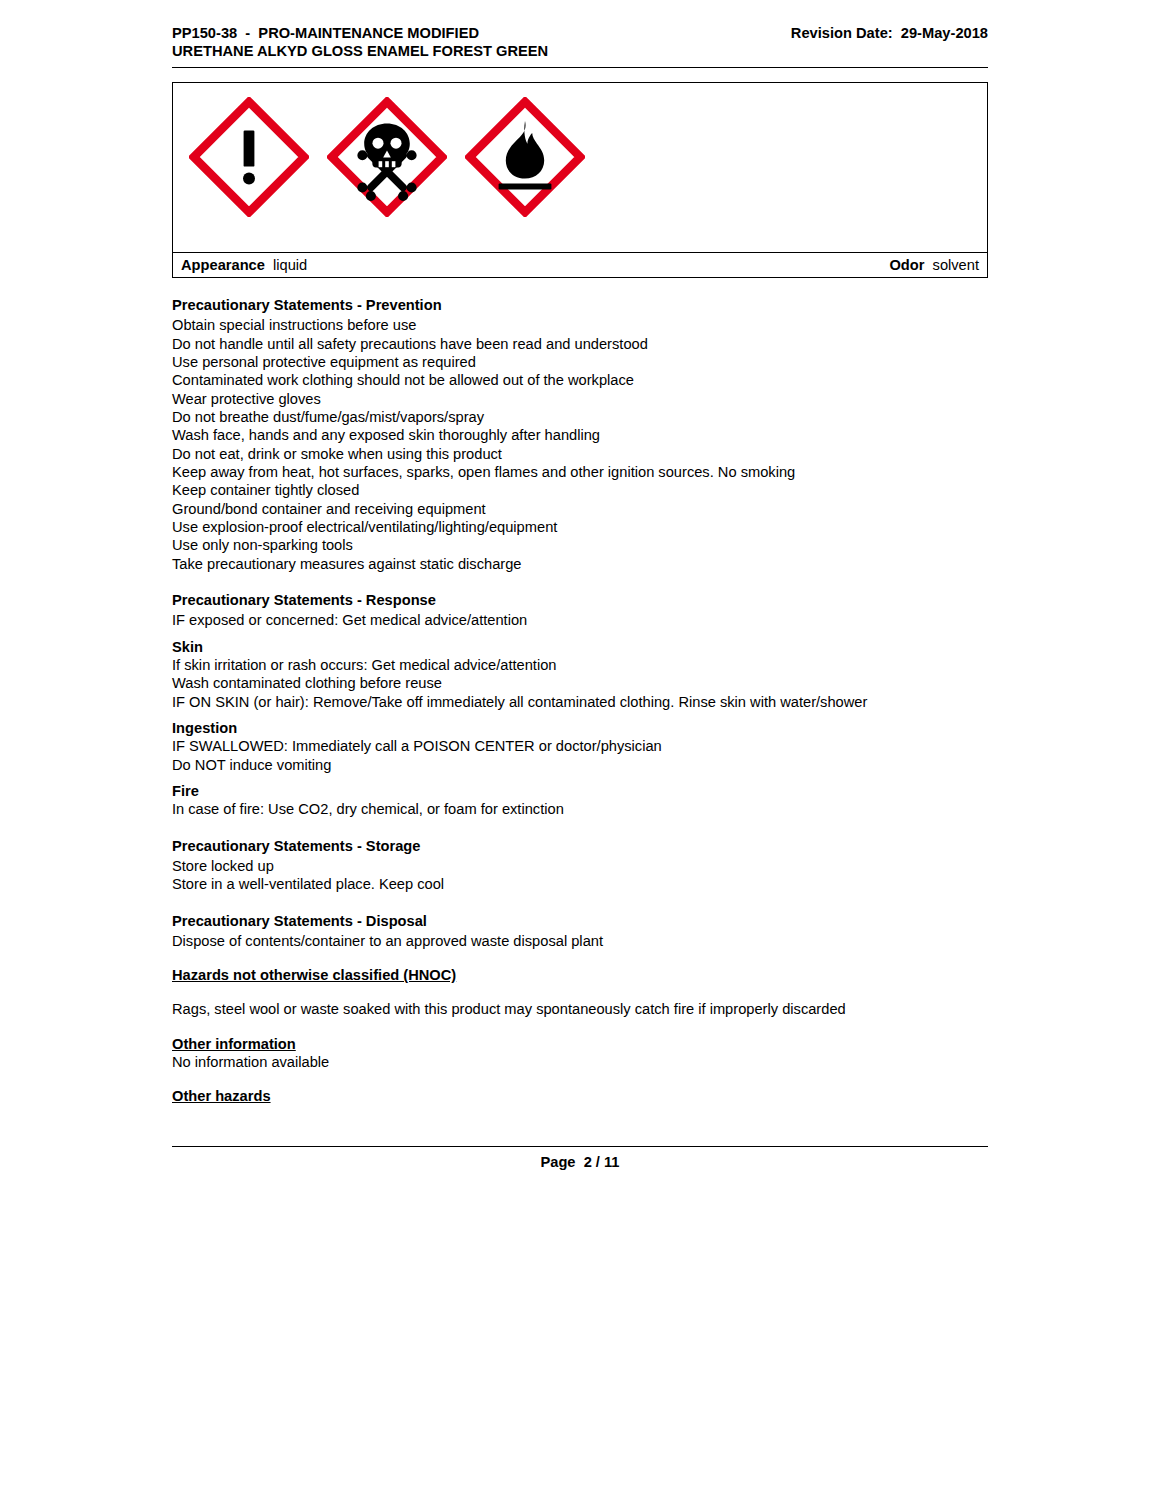PP150-38 - PRO-MAINTENANCE MODIFIED
URETHANE ALKYD GLOSS ENAMEL FOREST GREEN
Revision Date: 29-May-2018
Appearance liquid
Odor solvent
Precautionary Statements - Prevention
Obtain special instructions before use
Do not handle until all safety precautions have been read and understood
Use personal protective equipment as required
Contaminated work clothing should not be allowed out of the workplace
Wear protective gloves
Do not breathe dust/fume/gas/mist/vapors/spray
Wash face, hands and any exposed skin thoroughly after handling
Do not eat, drink or smoke when using this product
Keep away from heat, hot surfaces, sparks, open flames and other ignition sources. No smoking
Keep container tightly closed
Ground/bond container and receiving equipment
Use explosion-proof electrical/ventilating/lighting/equipment
Use only non-sparking tools
Take precautionary measures against static discharge
Precautionary Statements - Response
IF exposed or concerned: Get medical advice/attention
Skin
If skin irritation or rash occurs: Get medical advice/attention
Wash contaminated clothing before reuse
IF ON SKIN (or hair): Remove/Take off immediately all contaminated clothing. Rinse skin with water/shower
Ingestion
IF SWALLOWED: Immediately call a POISON CENTER or doctor/physician
Do NOT induce vomiting
Fire
In case of fire: Use CO2, dry chemical, or foam for extinction
Precautionary Statements - Storage
Store locked up
Store in a well-ventilated place. Keep cool
Precautionary Statements - Disposal
Dispose of contents/container to an approved waste disposal plant
Hazards not otherwise classified (HNOC)
Rags, steel wool or waste soaked with this product may spontaneously catch fire if improperly discarded
Other information
No information available
Other hazards
Page 2 / 11